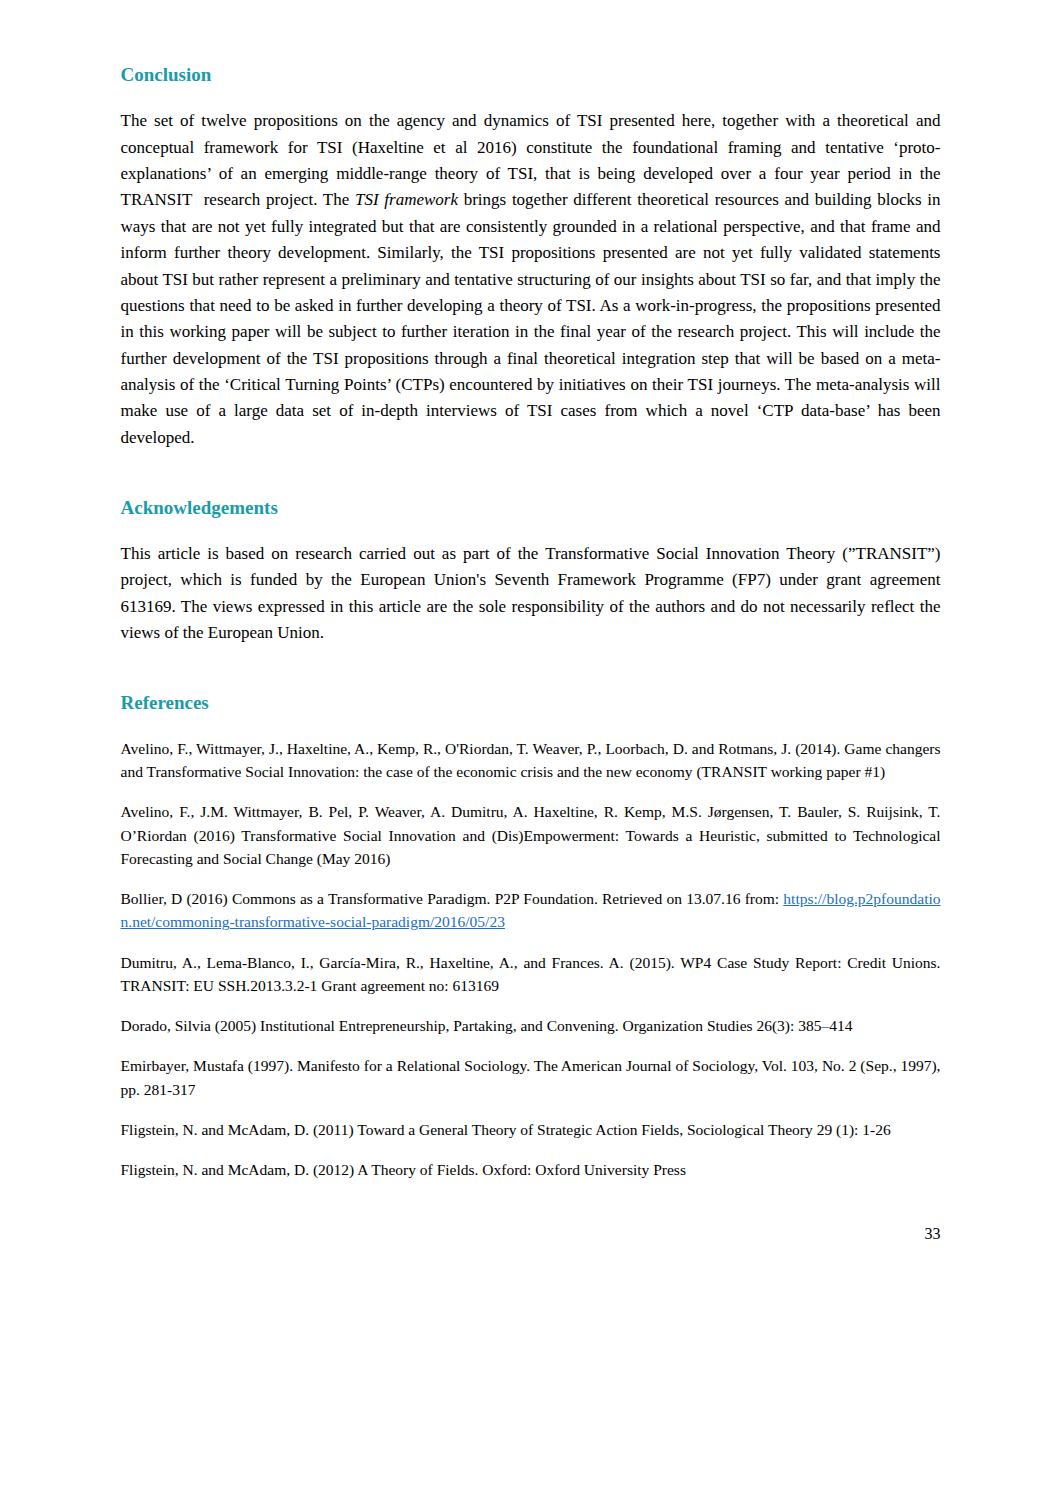Conclusion
The set of twelve propositions on the agency and dynamics of TSI presented here, together with a theoretical and conceptual framework for TSI (Haxeltine et al 2016) constitute the foundational framing and tentative ‘proto-explanations’ of an emerging middle-range theory of TSI, that is being developed over a four year period in the TRANSIT research project. The TSI framework brings together different theoretical resources and building blocks in ways that are not yet fully integrated but that are consistently grounded in a relational perspective, and that frame and inform further theory development. Similarly, the TSI propositions presented are not yet fully validated statements about TSI but rather represent a preliminary and tentative structuring of our insights about TSI so far, and that imply the questions that need to be asked in further developing a theory of TSI. As a work-in-progress, the propositions presented in this working paper will be subject to further iteration in the final year of the research project. This will include the further development of the TSI propositions through a final theoretical integration step that will be based on a meta-analysis of the ‘Critical Turning Points’ (CTPs) encountered by initiatives on their TSI journeys. The meta-analysis will make use of a large data set of in-depth interviews of TSI cases from which a novel ‘CTP data-base’ has been developed.
Acknowledgements
This article is based on research carried out as part of the Transformative Social Innovation Theory (”TRANSIT”) project, which is funded by the European Union's Seventh Framework Programme (FP7) under grant agreement 613169. The views expressed in this article are the sole responsibility of the authors and do not necessarily reflect the views of the European Union.
References
Avelino, F., Wittmayer, J., Haxeltine, A., Kemp, R., O'Riordan, T. Weaver, P., Loorbach, D. and Rotmans, J. (2014). Game changers and Transformative Social Innovation: the case of the economic crisis and the new economy (TRANSIT working paper #1)
Avelino, F., J.M. Wittmayer, B. Pel, P. Weaver, A. Dumitru, A. Haxeltine, R. Kemp, M.S. Jørgensen, T. Bauler, S. Ruijsink, T. O’Riordan (2016) Transformative Social Innovation and (Dis)Empowerment: Towards a Heuristic, submitted to Technological Forecasting and Social Change (May 2016)
Bollier, D (2016) Commons as a Transformative Paradigm. P2P Foundation. Retrieved on 13.07.16 from: https://blog.p2pfoundation.net/commoning-transformative-social-paradigm/2016/05/23
Dumitru, A., Lema-Blanco, I., García-Mira, R., Haxeltine, A., and Frances. A. (2015). WP4 Case Study Report: Credit Unions. TRANSIT: EU SSH.2013.3.2-1 Grant agreement no: 613169
Dorado, Silvia (2005) Institutional Entrepreneurship, Partaking, and Convening. Organization Studies 26(3): 385–414
Emirbayer, Mustafa (1997). Manifesto for a Relational Sociology. The American Journal of Sociology, Vol. 103, No. 2 (Sep., 1997), pp. 281-317
Fligstein, N. and McAdam, D. (2011) Toward a General Theory of Strategic Action Fields, Sociological Theory 29 (1): 1-26
Fligstein, N. and McAdam, D. (2012) A Theory of Fields. Oxford: Oxford University Press
33